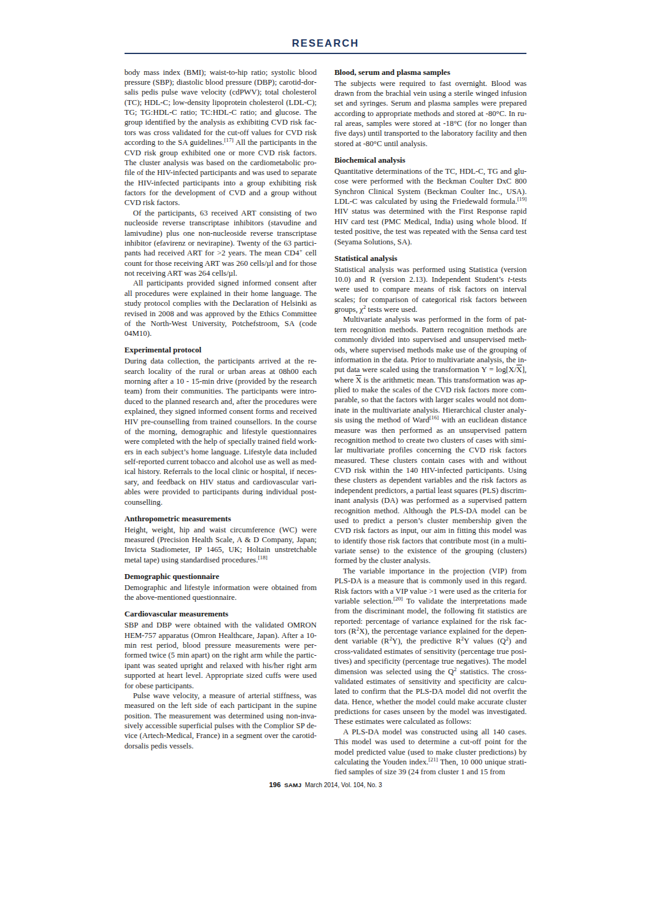RESEARCH
body mass index (BMI); waist-to-hip ratio; systolic blood pressure (SBP); diastolic blood pressure (DBP); carotid-dorsalis pedis pulse wave velocity (cdPWV); total cholesterol (TC); HDL-C; low-density lipoprotein cholesterol (LDL-C); TG; TG:HDL-C ratio; TC:HDL-C ratio; and glucose. The group identified by the analysis as exhibiting CVD risk factors was cross validated for the cut-off values for CVD risk according to the SA guidelines.[17] All the participants in the CVD risk group exhibited one or more CVD risk factors. The cluster analysis was based on the cardiometabolic profile of the HIV-infected participants and was used to separate the HIV-infected participants into a group exhibiting risk factors for the development of CVD and a group without CVD risk factors.
Of the participants, 63 received ART consisting of two nucleoside reverse transcriptase inhibitors (stavudine and lamivudine) plus one non-nucleoside reverse transcriptase inhibitor (efavirenz or nevirapine). Twenty of the 63 participants had received ART for >2 years. The mean CD4+ cell count for those receiving ART was 260 cells/µl and for those not receiving ART was 264 cells/µl.
All participants provided signed informed consent after all procedures were explained in their home language. The study protocol complies with the Declaration of Helsinki as revised in 2008 and was approved by the Ethics Committee of the North-West University, Potchefstroom, SA (code 04M10).
Experimental protocol
During data collection, the participants arrived at the research locality of the rural or urban areas at 08h00 each morning after a 10 - 15-min drive (provided by the research team) from their communities. The participants were introduced to the planned research and, after the procedures were explained, they signed informed consent forms and received HIV pre-counselling from trained counsellors. In the course of the morning, demographic and lifestyle questionnaires were completed with the help of specially trained field workers in each subject’s home language. Lifestyle data included self-reported current tobacco and alcohol use as well as medical history. Referrals to the local clinic or hospital, if necessary, and feedback on HIV status and cardiovascular variables were provided to participants during individual post-counselling.
Anthropometric measurements
Height, weight, hip and waist circumference (WC) were measured (Precision Health Scale, A & D Company, Japan; Invicta Stadiometer, IP 1465, UK; Holtain unstretchable metal tape) using standardised procedures.[18]
Demographic questionnaire
Demographic and lifestyle information were obtained from the above-mentioned questionnaire.
Cardiovascular measurements
SBP and DBP were obtained with the validated OMRON HEM-757 apparatus (Omron Healthcare, Japan). After a 10-min rest period, blood pressure measurements were performed twice (5 min apart) on the right arm while the participant was seated upright and relaxed with his/her right arm supported at heart level. Appropriate sized cuffs were used for obese participants.
Pulse wave velocity, a measure of arterial stiffness, was measured on the left side of each participant in the supine position. The measurement was determined using non-invasively accessible superficial pulses with the Complior SP device (Artech-Medical, France) in a segment over the carotid-dorsalis pedis vessels.
Blood, serum and plasma samples
The subjects were required to fast overnight. Blood was drawn from the brachial vein using a sterile winged infusion set and syringes. Serum and plasma samples were prepared according to appropriate methods and stored at -80°C. In rural areas, samples were stored at -18°C (for no longer than five days) until transported to the laboratory facility and then stored at -80°C until analysis.
Biochemical analysis
Quantitative determinations of the TC, HDL-C, TG and glucose were performed with the Beckman Coulter DxC 800 Synchron Clinical System (Beckman Coulter Inc., USA). LDL-C was calculated by using the Friedewald formula.[19] HIV status was determined with the First Response rapid HIV card test (PMC Medical, India) using whole blood. If tested positive, the test was repeated with the Sensa card test (Seyama Solutions, SA).
Statistical analysis
Statistical analysis was performed using Statistica (version 10.0) and R (version 2.13). Independent Student’s t-tests were used to compare means of risk factors on interval scales; for comparison of categorical risk factors between groups, χ2 tests were used.
Multivariate analysis was performed in the form of pattern recognition methods. Pattern recognition methods are commonly divided into supervised and unsupervised methods, where supervised methods make use of the grouping of information in the data. Prior to multivariate analysis, the input data were scaled using the transformation Y = log[X/X], where X is the arithmetic mean. This transformation was applied to make the scales of the CVD risk factors more comparable, so that the factors with larger scales would not dominate in the multivariate analysis. Hierarchical cluster analysis using the method of Ward[16] with an euclidean distance measure was then performed as an unsupervised pattern recognition method to create two clusters of cases with similar multivariate profiles concerning the CVD risk factors measured. These clusters contain cases with and without CVD risk within the 140 HIV-infected participants. Using these clusters as dependent variables and the risk factors as independent predictors, a partial least squares (PLS) discriminant analysis (DA) was performed as a supervised pattern recognition method. Although the PLS-DA model can be used to predict a person’s cluster membership given the CVD risk factors as input, our aim in fitting this model was to identify those risk factors that contribute most (in a multivariate sense) to the existence of the grouping (clusters) formed by the cluster analysis.
The variable importance in the projection (VIP) from PLS-DA is a measure that is commonly used in this regard. Risk factors with a VIP value >1 were used as the criteria for variable selection.[20] To validate the interpretations made from the discriminant model, the following fit statistics are reported: percentage of variance explained for the risk factors (R2X), the percentage variance explained for the dependent variable (R2Y), the predictive R2Y values (Q2) and cross-validated estimates of sensitivity (percentage true positives) and specificity (percentage true negatives). The model dimension was selected using the Q2 statistics. The cross-validated estimates of sensitivity and specificity are calculated to confirm that the PLS-DA model did not overfit the data. Hence, whether the model could make accurate cluster predictions for cases unseen by the model was investigated. These estimates were calculated as follows:
A PLS-DA model was constructed using all 140 cases. This model was used to determine a cut-off point for the model predicted value (used to make cluster predictions) by calculating the Youden index.[21] Then, 10 000 unique stratified samples of size 39 (24 from cluster 1 and 15 from
196 SAMJ March 2014, Vol. 104, No. 3